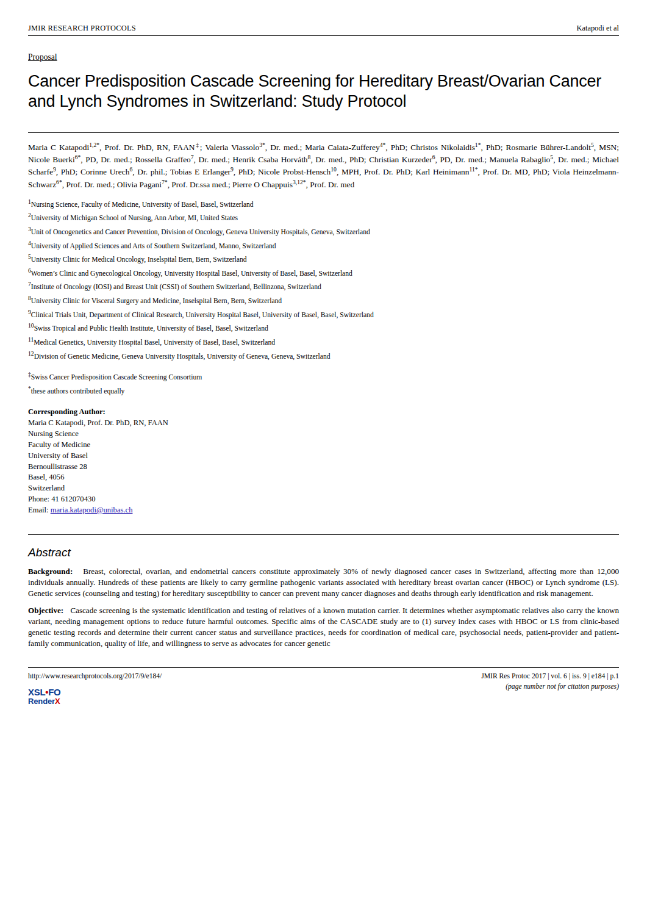JMIR RESEARCH PROTOCOLS Katapodi et al
Proposal
Cancer Predisposition Cascade Screening for Hereditary Breast/Ovarian Cancer and Lynch Syndromes in Switzerland: Study Protocol
Maria C Katapodi1,2*, Prof. Dr. PhD, RN, FAAN‡; Valeria Viassolo3*, Dr. med.; Maria Caiata-Zufferey4*, PhD; Christos Nikolaidis1*, PhD; Rosmarie Bührer-Landolt5, MSN; Nicole Buerki6*, PD, Dr. med.; Rossella Graffeo7, Dr. med.; Henrik Csaba Horváth8, Dr. med., PhD; Christian Kurzeder6, PD, Dr. med.; Manuela Rabaglio5, Dr. med.; Michael Scharfe9, PhD; Corinne Urech6, Dr. phil.; Tobias E Erlanger9, PhD; Nicole Probst-Hensch10, MPH, Prof. Dr. PhD; Karl Heinimann11*, Prof. Dr. MD, PhD; Viola Heinzelmann-Schwarz6*, Prof. Dr. med.; Olivia Pagani7*, Prof. Dr.ssa med.; Pierre O Chappuis3,12*, Prof. Dr. med
1Nursing Science, Faculty of Medicine, University of Basel, Basel, Switzerland
2University of Michigan School of Nursing, Ann Arbor, MI, United States
3Unit of Oncogenetics and Cancer Prevention, Division of Oncology, Geneva University Hospitals, Geneva, Switzerland
4University of Applied Sciences and Arts of Southern Switzerland, Manno, Switzerland
5University Clinic for Medical Oncology, Inselspital Bern, Bern, Switzerland
6Women’s Clinic and Gynecological Oncology, University Hospital Basel, University of Basel, Basel, Switzerland
7Institute of Oncology (IOSI) and Breast Unit (CSSI) of Southern Switzerland, Bellinzona, Switzerland
8University Clinic for Visceral Surgery and Medicine, Inselspital Bern, Bern, Switzerland
9Clinical Trials Unit, Department of Clinical Research, University Hospital Basel, University of Basel, Basel, Switzerland
10Swiss Tropical and Public Health Institute, University of Basel, Basel, Switzerland
11Medical Genetics, University Hospital Basel, University of Basel, Basel, Switzerland
12Division of Genetic Medicine, Geneva University Hospitals, University of Geneva, Geneva, Switzerland
‡Swiss Cancer Predisposition Cascade Screening Consortium
*these authors contributed equally
Corresponding Author:
Maria C Katapodi, Prof. Dr. PhD, RN, FAAN
Nursing Science
Faculty of Medicine
University of Basel
Bernoullistrasse 28
Basel, 4056
Switzerland
Phone: 41 612070430
Email: maria.katapodi@unibas.ch
Abstract
Background: Breast, colorectal, ovarian, and endometrial cancers constitute approximately 30% of newly diagnosed cancer cases in Switzerland, affecting more than 12,000 individuals annually. Hundreds of these patients are likely to carry germline pathogenic variants associated with hereditary breast ovarian cancer (HBOC) or Lynch syndrome (LS). Genetic services (counseling and testing) for hereditary susceptibility to cancer can prevent many cancer diagnoses and deaths through early identification and risk management.
Objective: Cascade screening is the systematic identification and testing of relatives of a known mutation carrier. It determines whether asymptomatic relatives also carry the known variant, needing management options to reduce future harmful outcomes. Specific aims of the CASCADE study are to (1) survey index cases with HBOC or LS from clinic-based genetic testing records and determine their current cancer status and surveillance practices, needs for coordination of medical care, psychosocial needs, patient-provider and patient-family communication, quality of life, and willingness to serve as advocates for cancer genetic
http://www.researchprotocols.org/2017/9/e184/
XSL•FO
Render X
JMIR Res Protoc 2017 | vol. 6 | iss. 9 | e184 | p.1
(page number not for citation purposes)